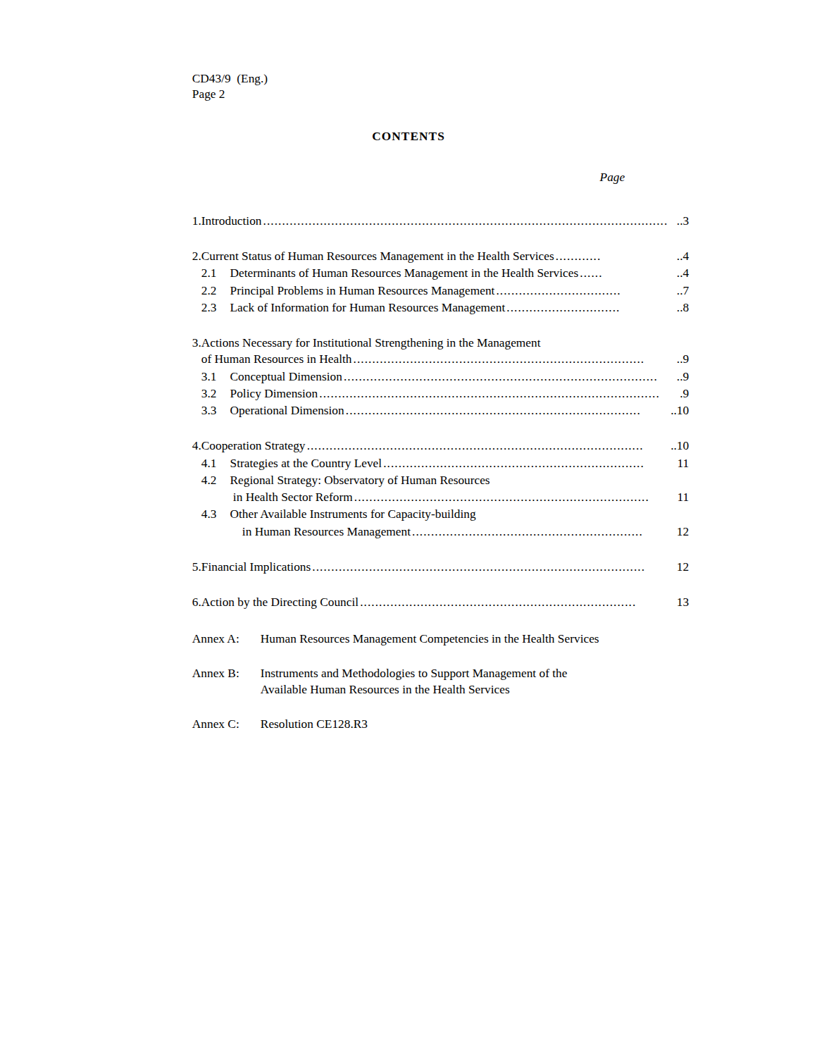CD43/9 (Eng.) Page 2
CONTENTS
Page
| 1. | Introduction ........................................................................................................... ..3 |
| 2. | Current Status of Human Resources Management in the Health Services ............ ..4 2.1 Determinants of Human Resources Management in the Health Services ...... ..4 2.2 Principal Problems in Human Resources Management ................................. ..7 2.3 Lack of Information for Human Resources Management .............................. ..8 |
| 3. | Actions Necessary for Institutional Strengthening in the Management of Human Resources in Health ............................................................................. ..9 3.1 Conceptual Dimension ................................................................................... ..9 3.2 Policy Dimension .......................................................................................... .9 3.3 Operational Dimension .............................................................................. ..10 |
| 4. | Cooperation Strategy ......................................................................................... ..10 4.1 Strategies at the Country Level ..................................................................... 11 4.2 Regional Strategy: Observatory of Human Resources in Health Sector Reform .............................................................................. 11 4.3 Other Available Instruments for Capacity-building in Human Resources Management ............................................................. 12 |
| 5. | Financial Implications ........................................................................................ 12 |
| 6. | Action by the Directing Council ......................................................................... 13 |
Annex A:
Human Resources Management Competencies in the Health Services
Annex B:
Instruments and Methodologies to Support Management of the Available Human Resources in the Health Services
Annex C:
Resolution CE128.R3